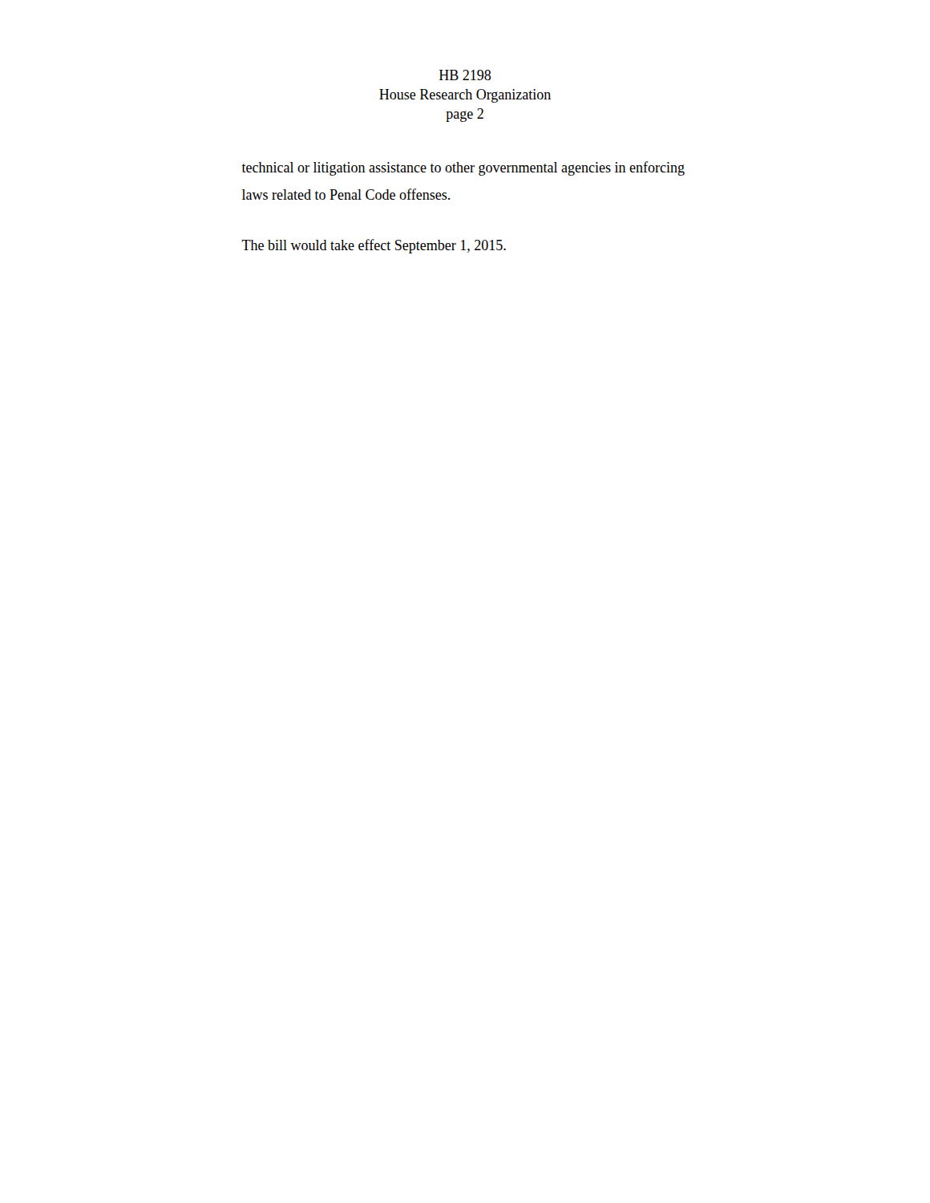HB 2198 House Research Organization page 2
technical or litigation assistance to other governmental agencies in enforcing laws related to Penal Code offenses.
The bill would take effect September 1, 2015.